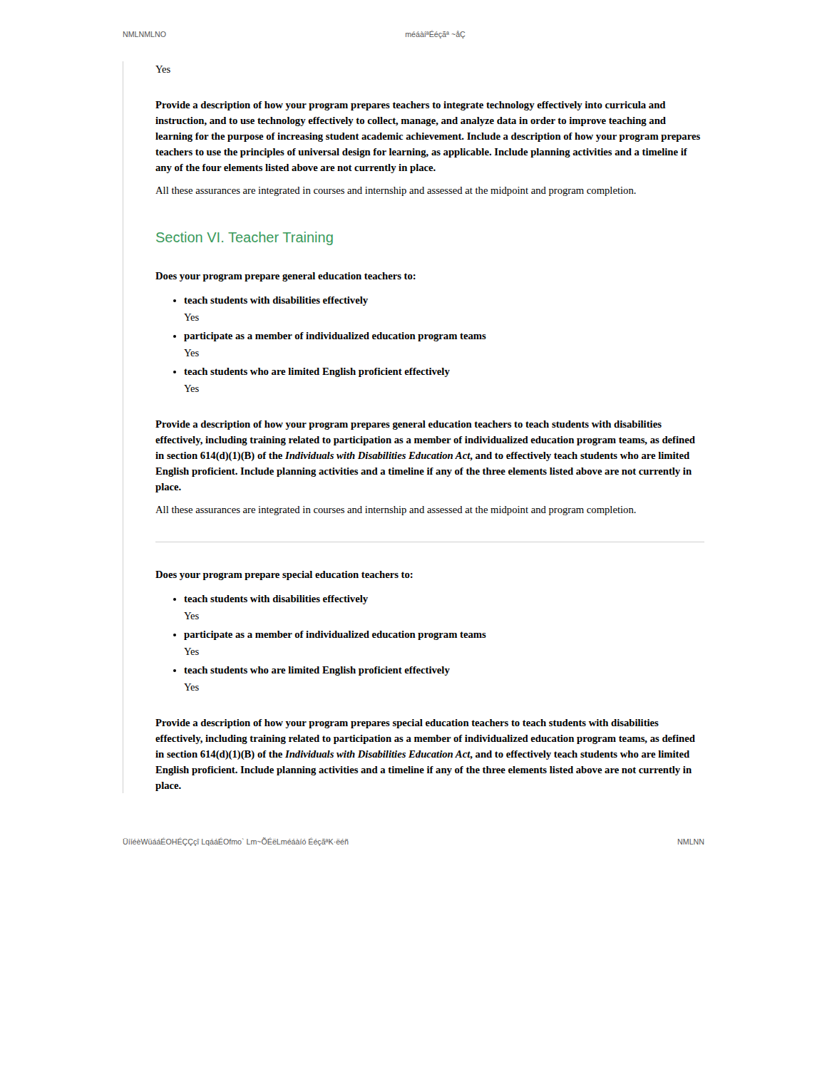NMLNMLNO méáàíªÉéçãª ~åÇ
Yes
Provide a description of how your program prepares teachers to integrate technology effectively into curricula and instruction, and to use technology effectively to collect, manage, and analyze data in order to improve teaching and learning for the purpose of increasing student academic achievement. Include a description of how your program prepares teachers to use the principles of universal design for learning, as applicable. Include planning activities and a timeline if any of the four elements listed above are not currently in place.
All these assurances are integrated in courses and internship and assessed at the midpoint and program completion.
Section VI. Teacher Training
Does your program prepare general education teachers to:
teach students with disabilities effectively Yes
participate as a member of individualized education program teams Yes
teach students who are limited English proficient effectively Yes
Provide a description of how your program prepares general education teachers to teach students with disabilities effectively, including training related to participation as a member of individualized education program teams, as defined in section 614(d)(1)(B) of the Individuals with Disabilities Education Act, and to effectively teach students who are limited English proficient. Include planning activities and a timeline if any of the three elements listed above are not currently in place.
All these assurances are integrated in courses and internship and assessed at the midpoint and program completion.
Does your program prepare special education teachers to:
teach students with disabilities effectively Yes
participate as a member of individualized education program teams Yes
teach students who are limited English proficient effectively Yes
Provide a description of how your program prepares special education teachers to teach students with disabilities effectively, including training related to participation as a member of individualized education program teams, as defined in section 614(d)(1)(B) of the Individuals with Disabilities Education Act, and to effectively teach students who are limited English proficient. Include planning activities and a timeline if any of the three elements listed above are not currently in place.
ÜííéèWüááÉOHÉÇÇçî LqááÉOfmo` Lm~ÕÉëLméáàíó ÉéçãªK·ëéñ NMLNN